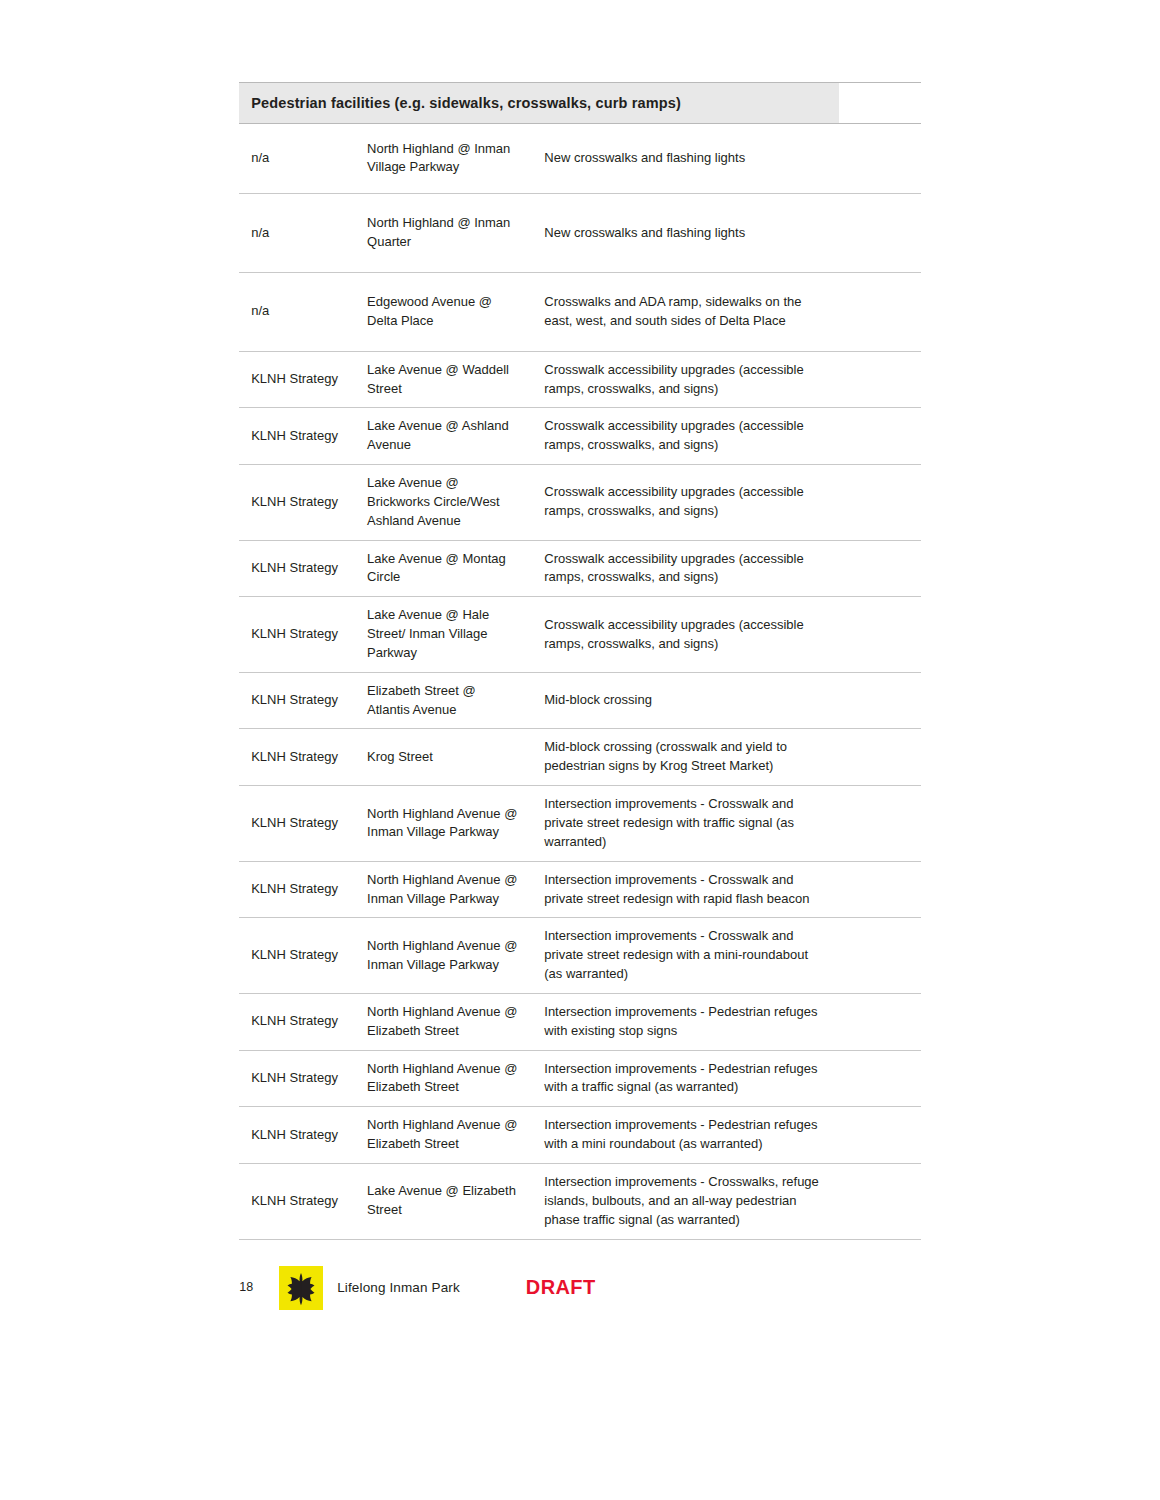| Pedestrian facilities (e.g. sidewalks, crosswalks, curb ramps) | |
| --- | --- |
| n/a | North Highland @ Inman Village Parkway | New crosswalks and flashing lights | |
| n/a | North Highland @ Inman Quarter | New crosswalks and flashing lights | |
| n/a | Edgewood Avenue @ Delta Place | Crosswalks and ADA ramp, sidewalks on the east, west, and south sides of Delta Place | |
| KLNH Strategy | Lake Avenue @ Waddell Street | Crosswalk accessibility upgrades (accessible ramps, crosswalks, and signs) | |
| KLNH Strategy | Lake Avenue @ Ashland Avenue | Crosswalk accessibility upgrades (accessible ramps, crosswalks, and signs) | |
| KLNH Strategy | Lake Avenue @ Brickworks Circle/West Ashland Avenue | Crosswalk accessibility upgrades (accessible ramps, crosswalks, and signs) | |
| KLNH Strategy | Lake Avenue @ Montag Circle | Crosswalk accessibility upgrades (accessible ramps, crosswalks, and signs) | |
| KLNH Strategy | Lake Avenue @ Hale Street/ Inman Village Parkway | Crosswalk accessibility upgrades (accessible ramps, crosswalks, and signs) | |
| KLNH Strategy | Elizabeth Street @ Atlantis Avenue | Mid-block crossing | |
| KLNH Strategy | Krog Street | Mid-block crossing (crosswalk and yield to pedestrian signs by Krog Street Market) | |
| KLNH Strategy | North Highland Avenue @ Inman Village Parkway | Intersection improvements - Crosswalk and private street redesign with traffic signal (as warranted) | |
| KLNH Strategy | North Highland Avenue @ Inman Village Parkway | Intersection improvements - Crosswalk and private street redesign with rapid flash beacon | |
| KLNH Strategy | North Highland Avenue @ Inman Village Parkway | Intersection improvements - Crosswalk and private street redesign with a mini-roundabout (as warranted) | |
| KLNH Strategy | North Highland Avenue @ Elizabeth Street | Intersection improvements - Pedestrian refuges with existing stop signs | |
| KLNH Strategy | North Highland Avenue @ Elizabeth Street | Intersection improvements - Pedestrian refuges with a traffic signal (as warranted) | |
| KLNH Strategy | North Highland Avenue @ Elizabeth Street | Intersection improvements - Pedestrian refuges with a mini roundabout (as warranted) | |
| KLNH Strategy | Lake Avenue @ Elizabeth Street | Intersection improvements - Crosswalks, refuge islands, bulbouts, and an all-way pedestrian phase traffic signal (as warranted) | |
18
Lifelong Inman Park
DRAFT